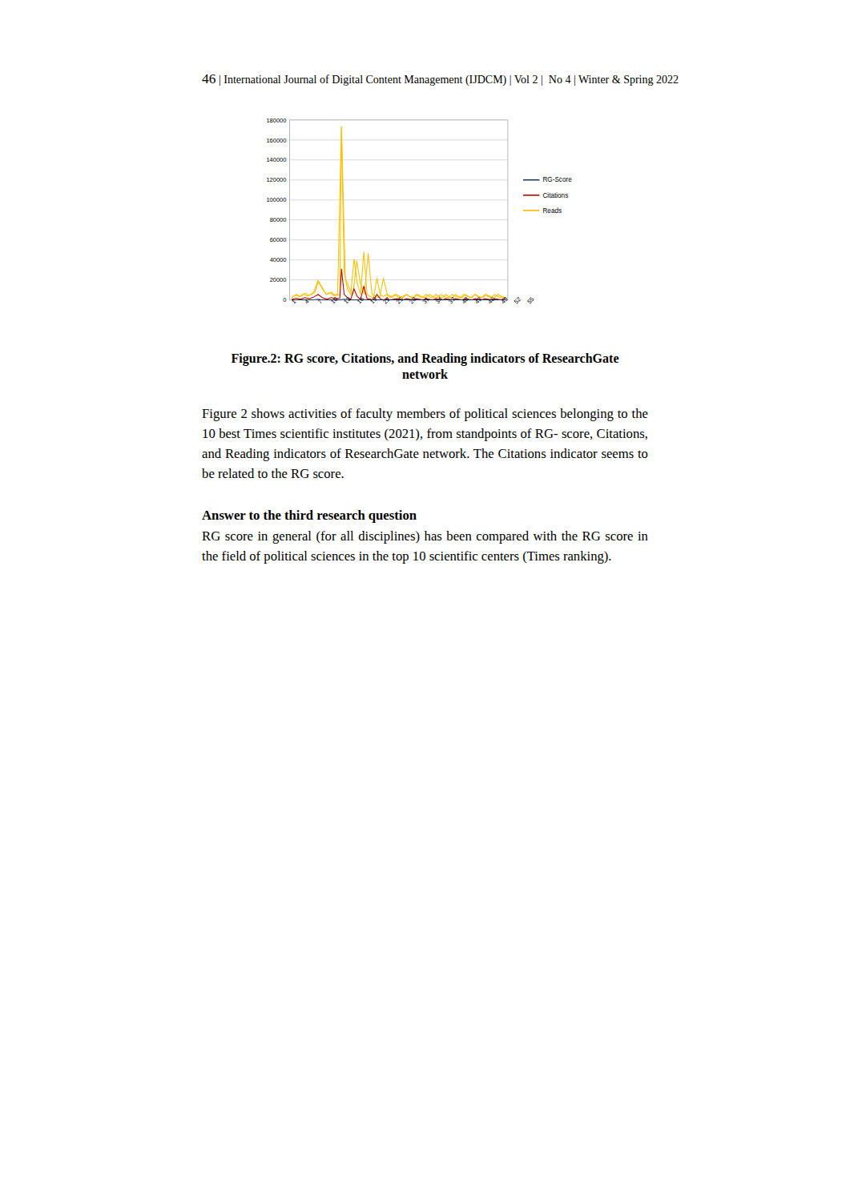46|International Journal of Digital Content Management (IJDCM) | Vol 2 | No 4 | Winter & Spring 2022
180000 160000 140000 120000 100000 80000 60000 40000 20000 0 1 4 7 10 13 16 19 22 25 28 31 34 37 40 43 46 49 52 55 RG-Score Citations Reads
Figure.2: RG score, Citations, and Reading indicators of ResearchGate
network
Figure 2 shows activities of faculty members of political sciences belonging to the 10 best Times scientific institutes (2021), from standpoints of RG- score, Citations, and Reading indicators of ResearchGate network. The Citations indicator seems to be related to the RG score.
Answer to the third research question
RG score in general (for all disciplines) has been compared with the RG score in the field of political sciences in the top 10 scientific centers (Times ranking).